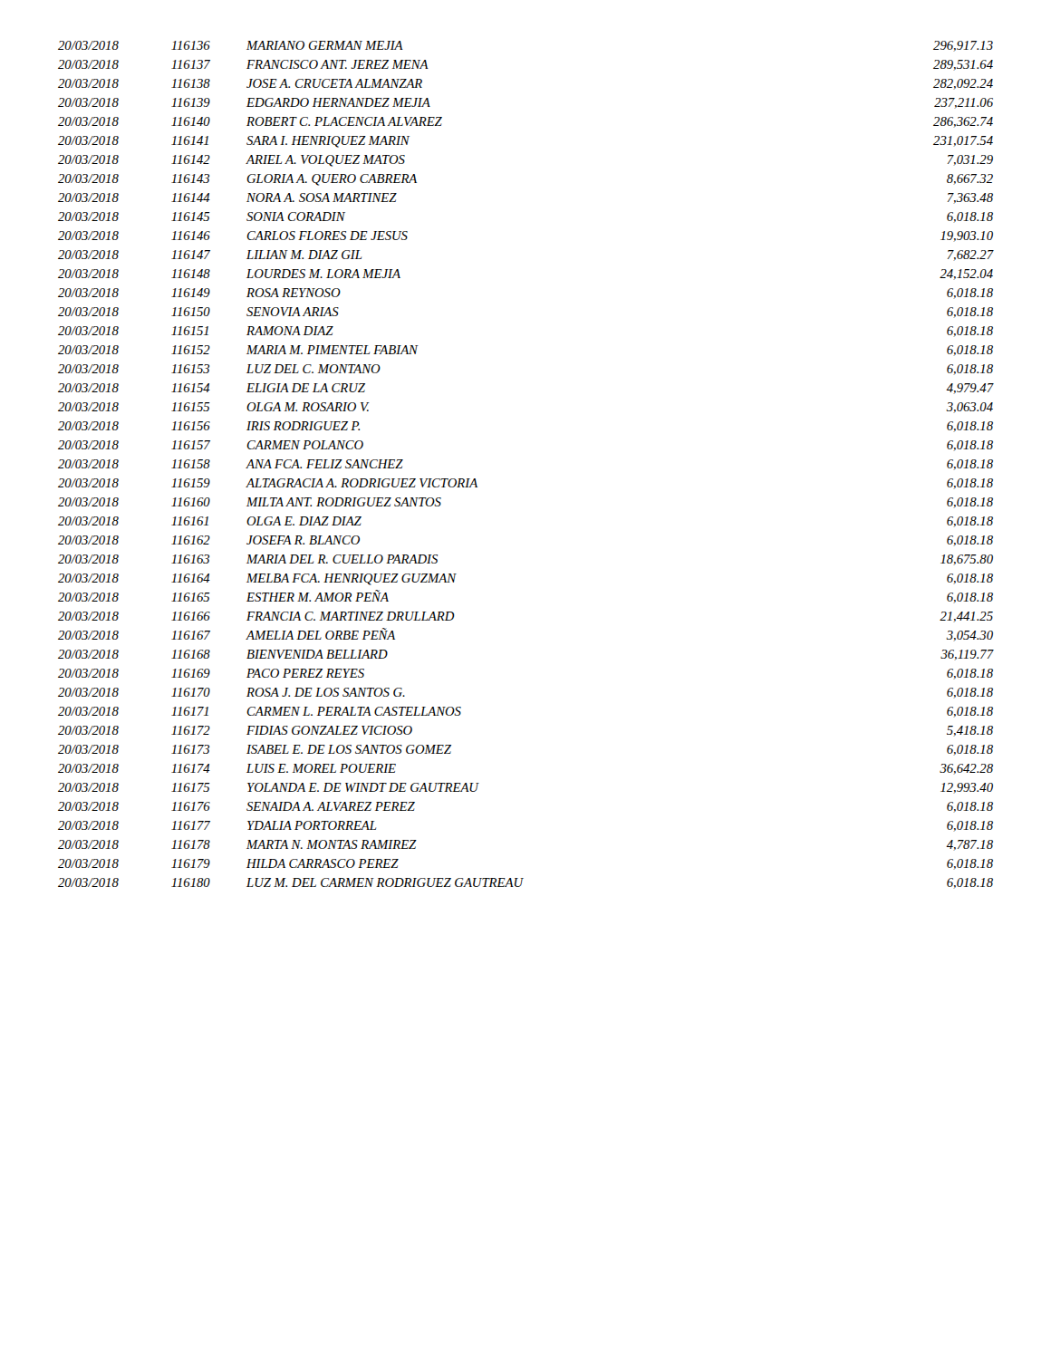| 20/03/2018 | 116136 | MARIANO GERMAN MEJIA | 296,917.13 |
| 20/03/2018 | 116137 | FRANCISCO ANT. JEREZ MENA | 289,531.64 |
| 20/03/2018 | 116138 | JOSE A. CRUCETA ALMANZAR | 282,092.24 |
| 20/03/2018 | 116139 | EDGARDO HERNANDEZ MEJIA | 237,211.06 |
| 20/03/2018 | 116140 | ROBERT C. PLACENCIA ALVAREZ | 286,362.74 |
| 20/03/2018 | 116141 | SARA I. HENRIQUEZ MARIN | 231,017.54 |
| 20/03/2018 | 116142 | ARIEL A. VOLQUEZ MATOS | 7,031.29 |
| 20/03/2018 | 116143 | GLORIA A. QUERO CABRERA | 8,667.32 |
| 20/03/2018 | 116144 | NORA A. SOSA MARTINEZ | 7,363.48 |
| 20/03/2018 | 116145 | SONIA CORADIN | 6,018.18 |
| 20/03/2018 | 116146 | CARLOS FLORES DE JESUS | 19,903.10 |
| 20/03/2018 | 116147 | LILIAN M. DIAZ GIL | 7,682.27 |
| 20/03/2018 | 116148 | LOURDES M. LORA MEJIA | 24,152.04 |
| 20/03/2018 | 116149 | ROSA REYNOSO | 6,018.18 |
| 20/03/2018 | 116150 | SENOVIA ARIAS | 6,018.18 |
| 20/03/2018 | 116151 | RAMONA DIAZ | 6,018.18 |
| 20/03/2018 | 116152 | MARIA M. PIMENTEL FABIAN | 6,018.18 |
| 20/03/2018 | 116153 | LUZ DEL C. MONTANO | 6,018.18 |
| 20/03/2018 | 116154 | ELIGIA DE LA CRUZ | 4,979.47 |
| 20/03/2018 | 116155 | OLGA M. ROSARIO V. | 3,063.04 |
| 20/03/2018 | 116156 | IRIS RODRIGUEZ P. | 6,018.18 |
| 20/03/2018 | 116157 | CARMEN POLANCO | 6,018.18 |
| 20/03/2018 | 116158 | ANA FCA. FELIZ SANCHEZ | 6,018.18 |
| 20/03/2018 | 116159 | ALTAGRACIA A. RODRIGUEZ VICTORIA | 6,018.18 |
| 20/03/2018 | 116160 | MILTA ANT. RODRIGUEZ SANTOS | 6,018.18 |
| 20/03/2018 | 116161 | OLGA E. DIAZ DIAZ | 6,018.18 |
| 20/03/2018 | 116162 | JOSEFA R. BLANCO | 6,018.18 |
| 20/03/2018 | 116163 | MARIA DEL R. CUELLO PARADIS | 18,675.80 |
| 20/03/2018 | 116164 | MELBA FCA. HENRIQUEZ GUZMAN | 6,018.18 |
| 20/03/2018 | 116165 | ESTHER M. AMOR PEÑA | 6,018.18 |
| 20/03/2018 | 116166 | FRANCIA C. MARTINEZ DRULLARD | 21,441.25 |
| 20/03/2018 | 116167 | AMELIA DEL ORBE PEÑA | 3,054.30 |
| 20/03/2018 | 116168 | BIENVENIDA BELLIARD | 36,119.77 |
| 20/03/2018 | 116169 | PACO PEREZ REYES | 6,018.18 |
| 20/03/2018 | 116170 | ROSA J. DE LOS SANTOS G. | 6,018.18 |
| 20/03/2018 | 116171 | CARMEN L. PERALTA CASTELLANOS | 6,018.18 |
| 20/03/2018 | 116172 | FIDIAS GONZALEZ VICIOSO | 5,418.18 |
| 20/03/2018 | 116173 | ISABEL E. DE LOS SANTOS GOMEZ | 6,018.18 |
| 20/03/2018 | 116174 | LUIS E. MOREL POUERIE | 36,642.28 |
| 20/03/2018 | 116175 | YOLANDA E. DE WINDT DE GAUTREAU | 12,993.40 |
| 20/03/2018 | 116176 | SENAIDA A. ALVAREZ PEREZ | 6,018.18 |
| 20/03/2018 | 116177 | YDALIA PORTORREAL | 6,018.18 |
| 20/03/2018 | 116178 | MARTA N. MONTAS RAMIREZ | 4,787.18 |
| 20/03/2018 | 116179 | HILDA CARRASCO PEREZ | 6,018.18 |
| 20/03/2018 | 116180 | LUZ M. DEL CARMEN RODRIGUEZ GAUTREAU | 6,018.18 |